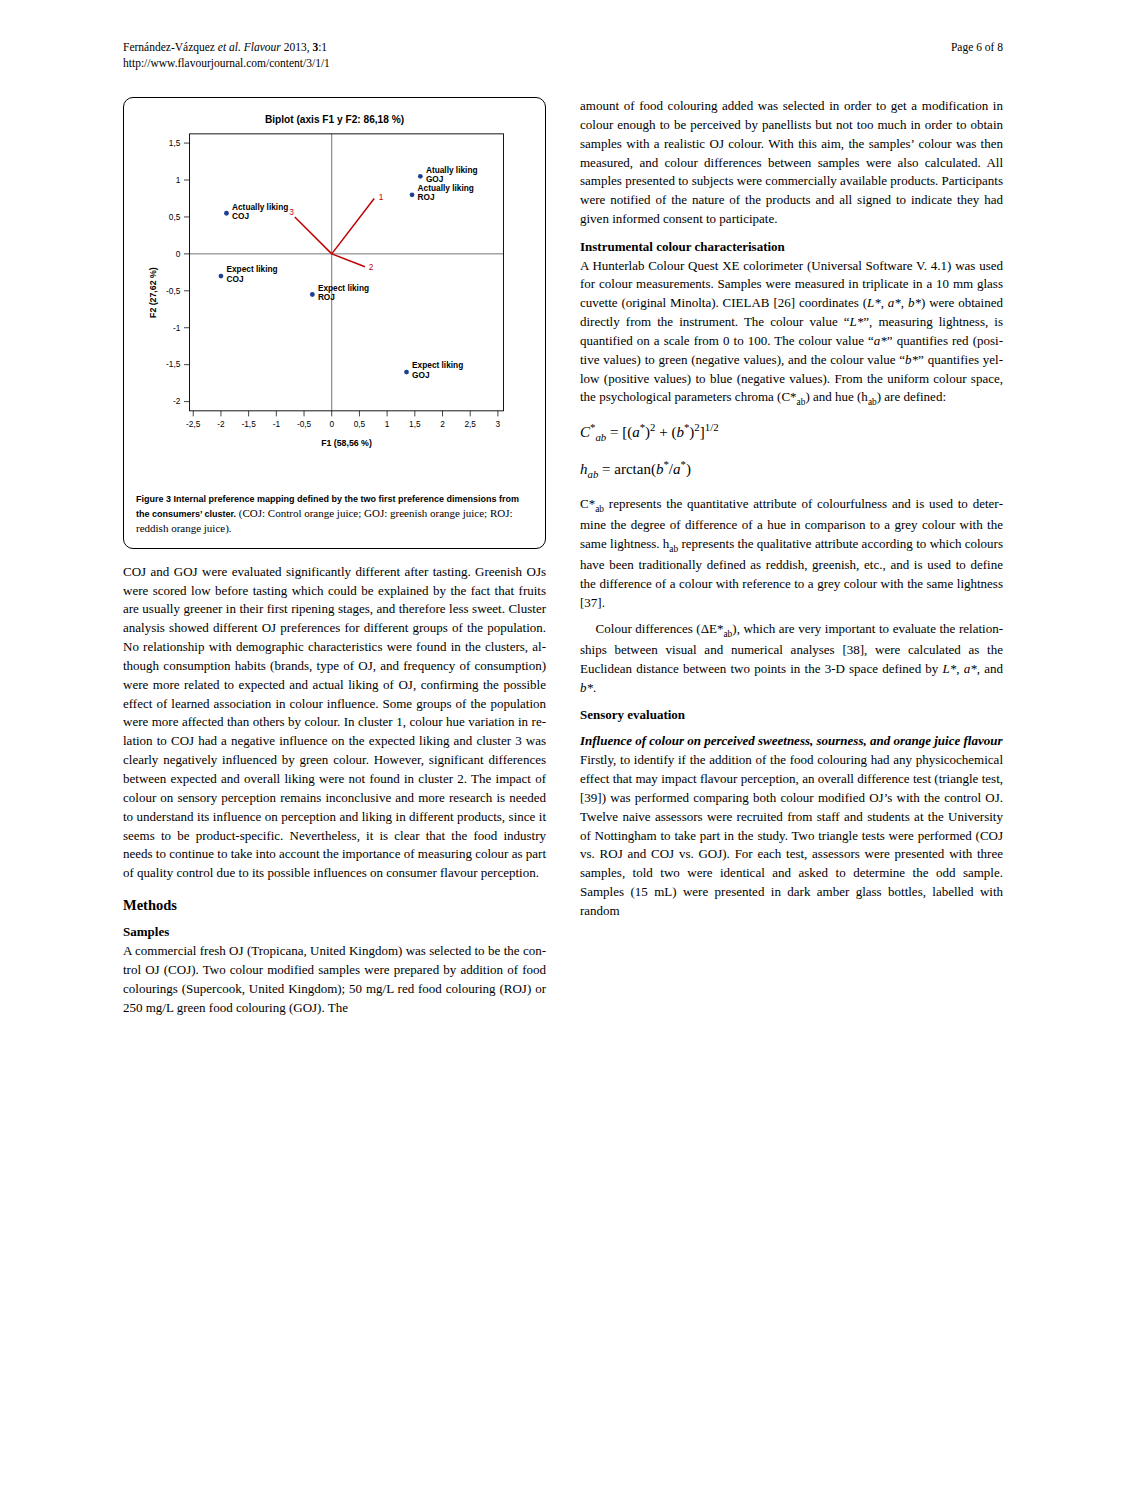Fernández-Vázquez et al. Flavour 2013, 3:1
http://www.flavourjournal.com/content/3/1/1
Page 6 of 8
Biplot (axis F1 y F2: 86,18 %) 1,5 1 0,5 0 -0,5 -1 -1,5 -2 -2,5 -2 -1,5 -1 -0,5 0 0,5 1 1,5 2 2,5 3 F1 (58,56 %) F2 (27,62 %) 1 2 3 Atually liking GOJ Actually liking ROJ Actually liking COJ Expect liking COJ Expect liking ROJ Expect liking GOJ
Figure 3 Internal preference mapping defined by the two first preference dimensions from the consumers’ cluster. (COJ: Control orange juice; GOJ: greenish orange juice; ROJ: reddish orange juice).
COJ and GOJ were evaluated significantly different after tasting. Greenish OJs were scored low before tasting which could be explained by the fact that fruits are usually greener in their first ripening stages, and therefore less sweet. Cluster analysis showed different OJ preferences for different groups of the population. No relationship with demographic characteristics were found in the clusters, although consumption habits (brands, type of OJ, and frequency of consumption) were more related to expected and actual liking of OJ, confirming the possible effect of learned association in colour influence. Some groups of the population were more affected than others by colour. In cluster 1, colour hue variation in relation to COJ had a negative influence on the expected liking and cluster 3 was clearly negatively influenced by green colour. However, significant differences between expected and overall liking were not found in cluster 2. The impact of colour on sensory perception remains inconclusive and more research is needed to understand its influence on perception and liking in different products, since it seems to be product-specific. Nevertheless, it is clear that the food industry needs to continue to take into account the importance of measuring colour as part of quality control due to its possible influences on consumer flavour perception.
Methods
Samples
A commercial fresh OJ (Tropicana, United Kingdom) was selected to be the control OJ (COJ). Two colour modified samples were prepared by addition of food colourings (Supercook, United Kingdom); 50 mg/L red food colouring (ROJ) or 250 mg/L green food colouring (GOJ). The
amount of food colouring added was selected in order to get a modification in colour enough to be perceived by panellists but not too much in order to obtain samples with a realistic OJ colour. With this aim, the samples’ colour was then measured, and colour differences between samples were also calculated. All samples presented to subjects were commercially available products. Participants were notified of the nature of the products and all signed to indicate they had given informed consent to participate.
Instrumental colour characterisation
A Hunterlab Colour Quest XE colorimeter (Universal Software V. 4.1) was used for colour measurements. Samples were measured in triplicate in a 10 mm glass cuvette (original Minolta). CIELAB [26] coordinates (L*, a*, b*) were obtained directly from the instrument. The colour value “L*”, measuring lightness, is quantified on a scale from 0 to 100. The colour value “a*” quantifies red (positive values) to green (negative values), and the colour value “b*” quantifies yellow (positive values) to blue (negative values). From the uniform colour space, the psychological parameters chroma (C*ab) and hue (hab) are defined:
C*ab = [(a*)2 + (b*)2]1/2
hab = arctan(b*/a*)
C*ab represents the quantitative attribute of colourfulness and is used to determine the degree of difference of a hue in comparison to a grey colour with the same lightness. hab represents the qualitative attribute according to which colours have been traditionally defined as reddish, greenish, etc., and is used to define the difference of a colour with reference to a grey colour with the same lightness [37].
Colour differences (ΔE*ab), which are very important to evaluate the relationships between visual and numerical analyses [38], were calculated as the Euclidean distance between two points in the 3-D space defined by L*, a*, and b*.
Sensory evaluation
Influence of colour on perceived sweetness, sourness, and orange juice flavour
Firstly, to identify if the addition of the food colouring had any physicochemical effect that may impact flavour perception, an overall difference test (triangle test, [39]) was performed comparing both colour modified OJ’s with the control OJ. Twelve naive assessors were recruited from staff and students at the University of Nottingham to take part in the study. Two triangle tests were performed (COJ vs. ROJ and COJ vs. GOJ). For each test, assessors were presented with three samples, told two were identical and asked to determine the odd sample. Samples (15 mL) were presented in dark amber glass bottles, labelled with random